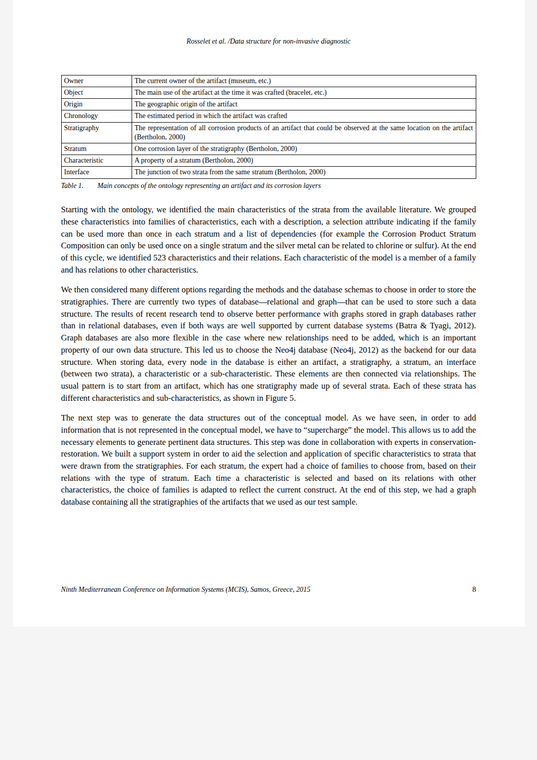Rosselet et al. /Data structure for non-invasive diagnostic
| Owner | The current owner of the artifact (museum, etc.) |
| Object | The main use of the artifact at the time it was crafted (bracelet, etc.) |
| Origin | The geographic origin of the artifact |
| Chronology | The estimated period in which the artifact was crafted |
| Stratigraphy | The representation of all corrosion products of an artifact that could be observed at the same location on the artifact (Bertholon, 2000) |
| Stratum | One corrosion layer of the stratigraphy (Bertholon, 2000) |
| Characteristic | A property of a stratum (Bertholon, 2000) |
| Interface | The junction of two strata from the same stratum (Bertholon, 2000) |
Table 1. Main concepts of the ontology representing an artifact and its corrosion layers
Starting with the ontology, we identified the main characteristics of the strata from the available literature. We grouped these characteristics into families of characteristics, each with a description, a selection attribute indicating if the family can be used more than once in each stratum and a list of dependencies (for example the Corrosion Product Stratum Composition can only be used once on a single stratum and the silver metal can be related to chlorine or sulfur). At the end of this cycle, we identified 523 characteristics and their relations. Each characteristic of the model is a member of a family and has relations to other characteristics.
We then considered many different options regarding the methods and the database schemas to choose in order to store the stratigraphies. There are currently two types of database—relational and graph—that can be used to store such a data structure. The results of recent research tend to observe better performance with graphs stored in graph databases rather than in relational databases, even if both ways are well supported by current database systems (Batra & Tyagi, 2012). Graph databases are also more flexible in the case where new relationships need to be added, which is an important property of our own data structure. This led us to choose the Neo4j database (Neo4j, 2012) as the backend for our data structure. When storing data, every node in the database is either an artifact, a stratigraphy, a stratum, an interface (between two strata), a characteristic or a sub-characteristic. These elements are then connected via relationships. The usual pattern is to start from an artifact, which has one stratigraphy made up of several strata. Each of these strata has different characteristics and sub-characteristics, as shown in Figure 5.
The next step was to generate the data structures out of the conceptual model. As we have seen, in order to add information that is not represented in the conceptual model, we have to “supercharge” the model. This allows us to add the necessary elements to generate pertinent data structures. This step was done in collaboration with experts in conservation-restoration. We built a support system in order to aid the selection and application of specific characteristics to strata that were drawn from the stratigraphies. For each stratum, the expert had a choice of families to choose from, based on their relations with the type of stratum. Each time a characteristic is selected and based on its relations with other characteristics, the choice of families is adapted to reflect the current construct. At the end of this step, we had a graph database containing all the stratigraphies of the artifacts that we used as our test sample.
Ninth Mediterranean Conference on Information Systems (MCIS), Samos, Greece, 2015 8